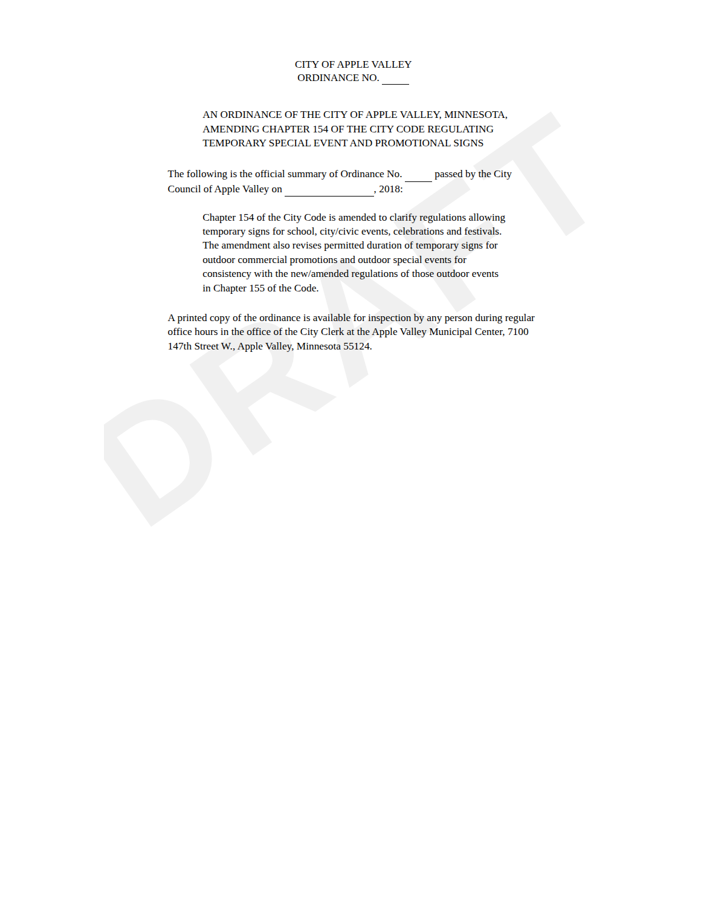DRAFT
CITY OF APPLE VALLEY
ORDINANCE NO.
AN ORDINANCE OF THE CITY OF APPLE VALLEY, MINNESOTA, AMENDING CHAPTER 154 OF THE CITY CODE REGULATING TEMPORARY SPECIAL EVENT AND PROMOTIONAL SIGNS
The following is the official summary of Ordinance No. passed by the City Council of Apple Valley on , 2018:
Chapter 154 of the City Code is amended to clarify regulations allowing temporary signs for school, city/civic events, celebrations and festivals. The amendment also revises permitted duration of temporary signs for outdoor commercial promotions and outdoor special events for consistency with the new/amended regulations of those outdoor events in Chapter 155 of the Code.
A printed copy of the ordinance is available for inspection by any person during regular office hours in the office of the City Clerk at the Apple Valley Municipal Center, 7100 147th Street W., Apple Valley, Minnesota 55124.